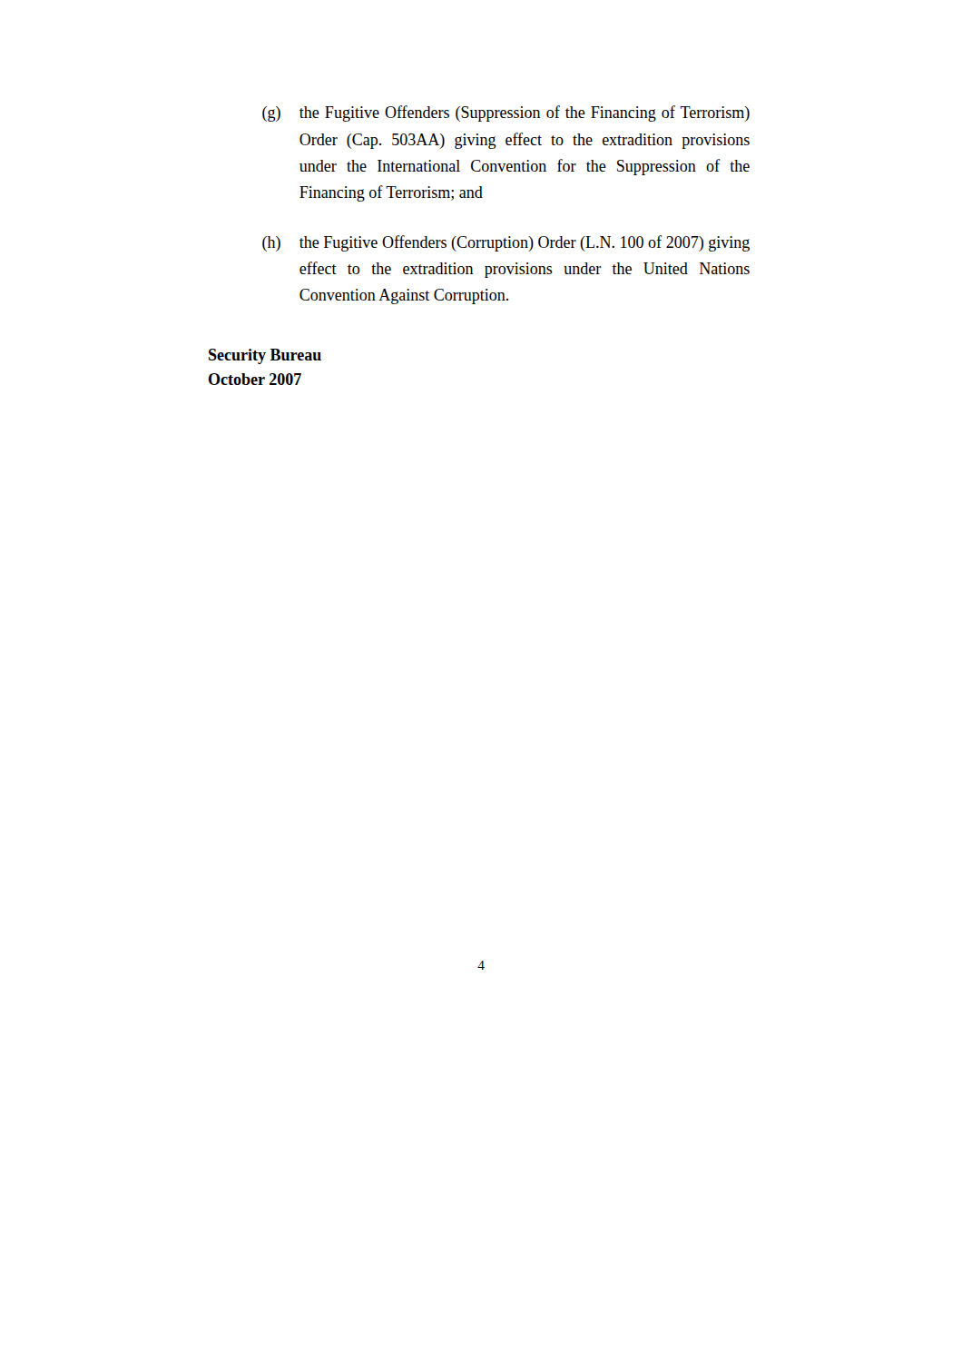(g)
the Fugitive Offenders (Suppression of the Financing of Terrorism) Order (Cap. 503AA) giving effect to the extradition provisions under the International Convention for the Suppression of the Financing of Terrorism; and
(h)
the Fugitive Offenders (Corruption) Order (L.N. 100 of 2007) giving effect to the extradition provisions under the United Nations Convention Against Corruption.
Security Bureau
October 2007
4